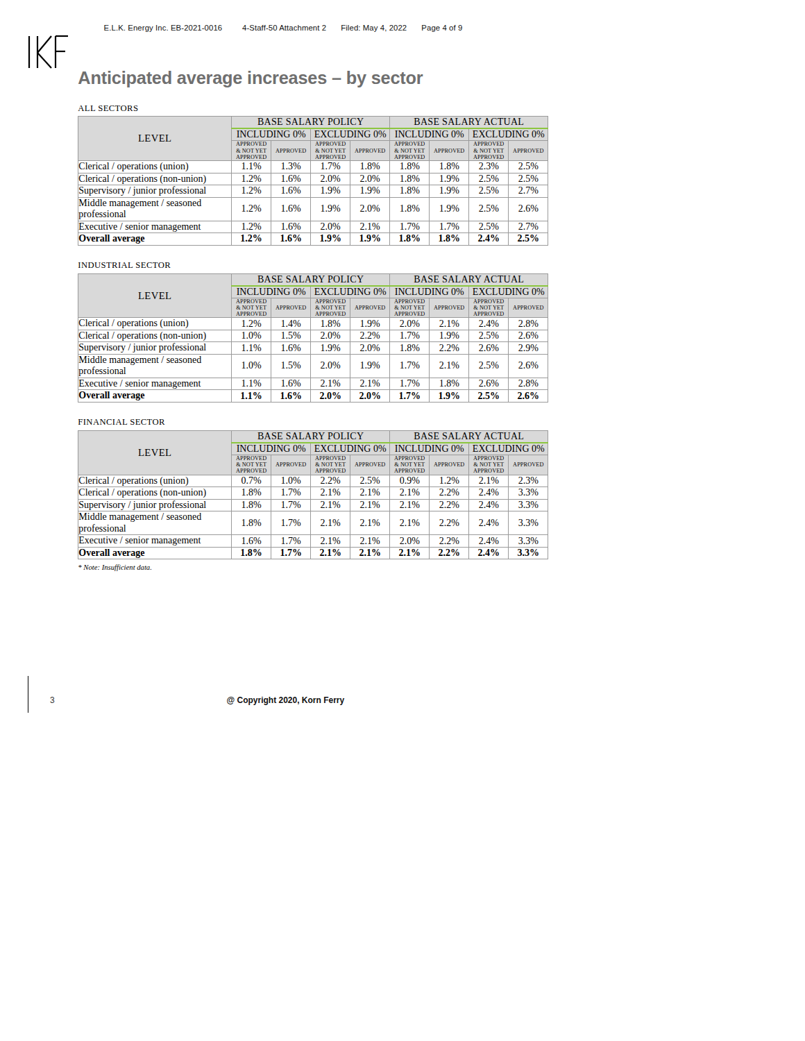E.L.K. Energy Inc. EB-2021-0016 4-Staff-50 Attachment 2 Filed: May 4, 2022 Page 4 of 9
Anticipated average increases – by sector
ALL SECTORS
| LEVEL | BASE SALARY POLICY | BASE SALARY ACTUAL |
| --- | --- | --- |
| INCLUDING 0% | EXCLUDING 0% | INCLUDING 0% | EXCLUDING 0% |
| APPROVED & NOT YET APPROVED | APPROVED | APPROVED & NOT YET APPROVED | APPROVED | APPROVED & NOT YET APPROVED | APPROVED | APPROVED & NOT YET APPROVED | APPROVED |
| Clerical / operations (union) | 1.1% | 1.3% | 1.7% | 1.8% | 1.8% | 1.8% | 2.3% | 2.5% |
| Clerical / operations (non-union) | 1.2% | 1.6% | 2.0% | 2.0% | 1.8% | 1.9% | 2.5% | 2.5% |
| Supervisory / junior professional | 1.2% | 1.6% | 1.9% | 1.9% | 1.8% | 1.9% | 2.5% | 2.7% |
| Middle management / seasoned professional | 1.2% | 1.6% | 1.9% | 2.0% | 1.8% | 1.9% | 2.5% | 2.6% |
| Executive / senior management | 1.2% | 1.6% | 2.0% | 2.1% | 1.7% | 1.7% | 2.5% | 2.7% |
| Overall average | 1.2% | 1.6% | 1.9% | 1.9% | 1.8% | 1.8% | 2.4% | 2.5% |
INDUSTRIAL SECTOR
| LEVEL | BASE SALARY POLICY | BASE SALARY ACTUAL |
| --- | --- | --- |
| INCLUDING 0% | EXCLUDING 0% | INCLUDING 0% | EXCLUDING 0% |
| APPROVED & NOT YET APPROVED | APPROVED | APPROVED & NOT YET APPROVED | APPROVED | APPROVED & NOT YET APPROVED | APPROVED | APPROVED & NOT YET APPROVED | APPROVED |
| Clerical / operations (union) | 1.2% | 1.4% | 1.8% | 1.9% | 2.0% | 2.1% | 2.4% | 2.8% |
| Clerical / operations (non-union) | 1.0% | 1.5% | 2.0% | 2.2% | 1.7% | 1.9% | 2.5% | 2.6% |
| Supervisory / junior professional | 1.1% | 1.6% | 1.9% | 2.0% | 1.8% | 2.2% | 2.6% | 2.9% |
| Middle management / seasoned professional | 1.0% | 1.5% | 2.0% | 1.9% | 1.7% | 2.1% | 2.5% | 2.6% |
| Executive / senior management | 1.1% | 1.6% | 2.1% | 2.1% | 1.7% | 1.8% | 2.6% | 2.8% |
| Overall average | 1.1% | 1.6% | 2.0% | 2.0% | 1.7% | 1.9% | 2.5% | 2.6% |
FINANCIAL SECTOR
| LEVEL | BASE SALARY POLICY | BASE SALARY ACTUAL |
| --- | --- | --- |
| INCLUDING 0% | EXCLUDING 0% | INCLUDING 0% | EXCLUDING 0% |
| APPROVED & NOT YET APPROVED | APPROVED | APPROVED & NOT YET APPROVED | APPROVED | APPROVED & NOT YET APPROVED | APPROVED | APPROVED & NOT YET APPROVED | APPROVED |
| Clerical / operations (union) | 0.7% | 1.0% | 2.2% | 2.5% | 0.9% | 1.2% | 2.1% | 2.3% |
| Clerical / operations (non-union) | 1.8% | 1.7% | 2.1% | 2.1% | 2.1% | 2.2% | 2.4% | 3.3% |
| Supervisory / junior professional | 1.8% | 1.7% | 2.1% | 2.1% | 2.1% | 2.2% | 2.4% | 3.3% |
| Middle management / seasoned professional | 1.8% | 1.7% | 2.1% | 2.1% | 2.1% | 2.2% | 2.4% | 3.3% |
| Executive / senior management | 1.6% | 1.7% | 2.1% | 2.1% | 2.0% | 2.2% | 2.4% | 3.3% |
| Overall average | 1.8% | 1.7% | 2.1% | 2.1% | 2.1% | 2.2% | 2.4% | 3.3% |
* Note: Insufficient data.
3
@ Copyright 2020, Korn Ferry